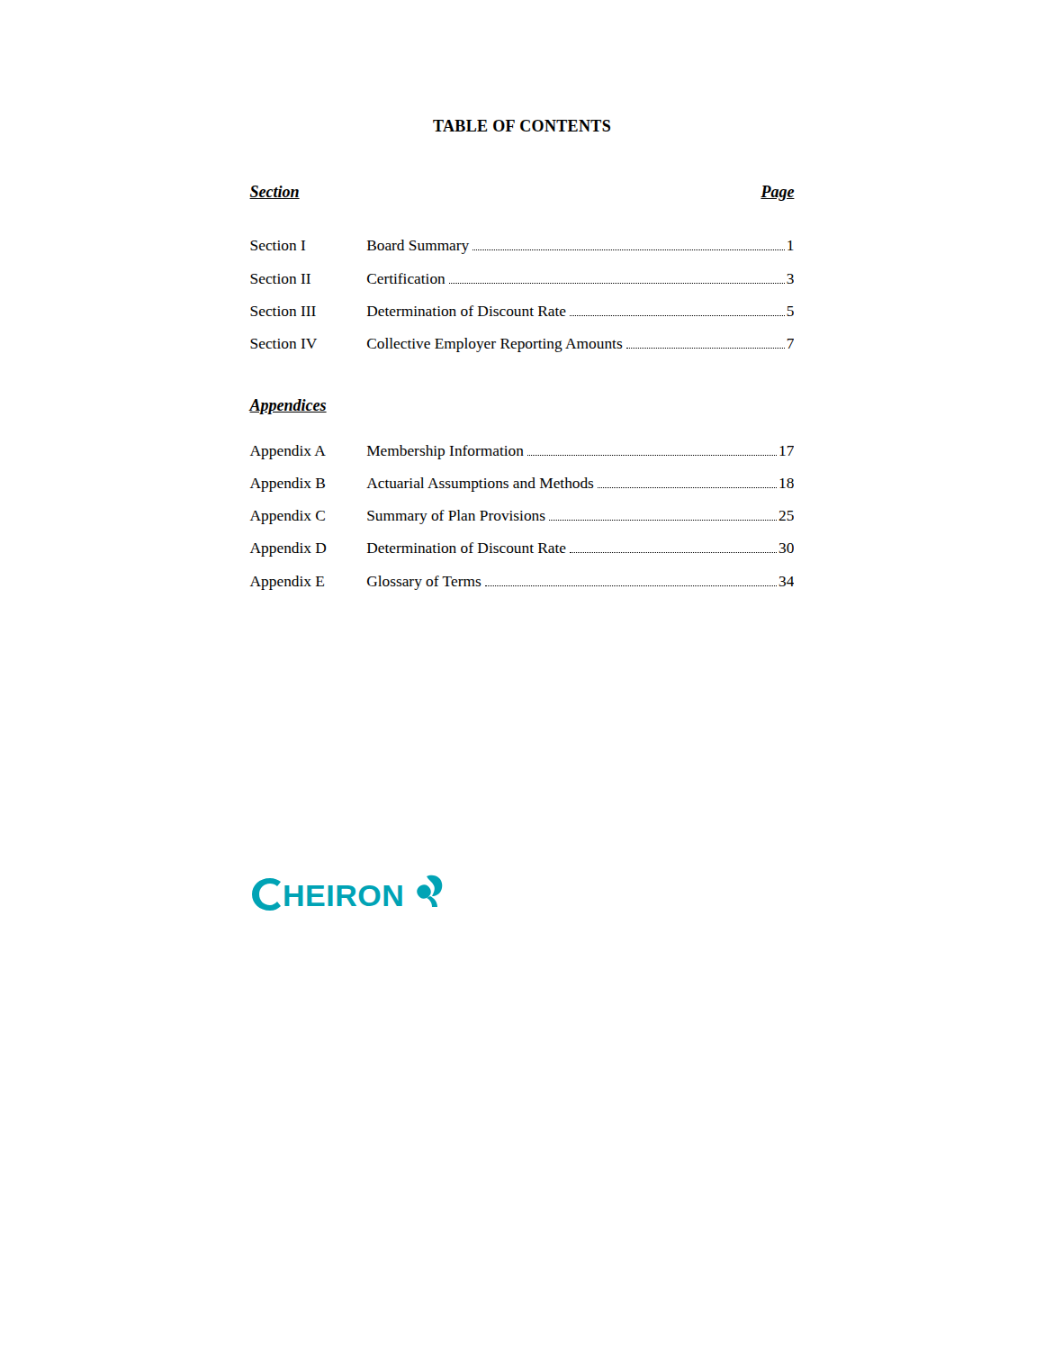TABLE OF CONTENTS
Section Page
| Section I | Board Summary 1 |
| Section II | Certification 3 |
| Section III | Determination of Discount Rate 5 |
| Section IV | Collective Employer Reporting Amounts 7 |
Appendices
| Appendix A | Membership Information 17 |
| Appendix B | Actuarial Assumptions and Methods 18 |
| Appendix C | Summary of Plan Provisions 25 |
| Appendix D | Determination of Discount Rate 30 |
| Appendix E | Glossary of Terms 34 |
HEIRON